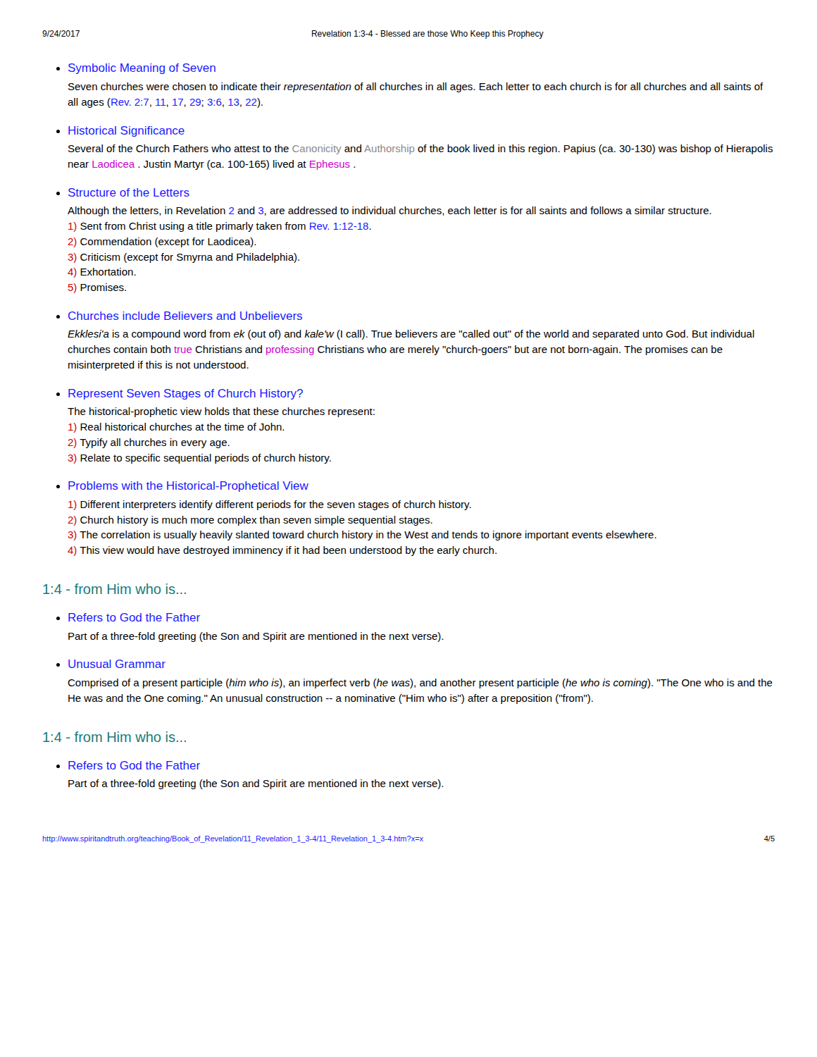9/24/2017
Revelation 1:3-4 - Blessed are those Who Keep this Prophecy
Symbolic Meaning of Seven Seven churches were chosen to indicate their representation of all churches in all ages. Each letter to each church is for all churches and all saints of all ages (Rev. 2:7, 11, 17, 29; 3:6, 13, 22).
Historical Significance Several of the Church Fathers who attest to the Canonicity and Authorship of the book lived in this region. Papius (ca. 30-130) was bishop of Hierapolis near Laodicea . Justin Martyr (ca. 100-165) lived at Ephesus .
Structure of the Letters Although the letters, in Revelation 2 and 3, are addressed to individual churches, each letter is for all saints and follows a similar structure.
1) Sent from Christ using a title primarly taken from Rev. 1:12-18.
2) Commendation (except for Laodicea).
3) Criticism (except for Smyrna and Philadelphia).
4) Exhortation.
5) Promises.
Churches include Believers and Unbelievers Ekklesi'a is a compound word from ek (out of) and kale'w (I call). True believers are "called out" of the world and separated unto God. But individual churches contain both true Christians and professing Christians who are merely "church-goers" but are not born-again. The promises can be misinterpreted if this is not understood.
Represent Seven Stages of Church History? The historical-prophetic view holds that these churches represent:
1) Real historical churches at the time of John.
2) Typify all churches in every age.
3) Relate to specific sequential periods of church history.
Problems with the Historical-Prophetical View 1) Different interpreters identify different periods for the seven stages of church history.
2) Church history is much more complex than seven simple sequential stages.
3) The correlation is usually heavily slanted toward church history in the West and tends to ignore important events elsewhere.
4) This view would have destroyed imminency if it had been understood by the early church.
1:4 - from Him who is...
Refers to God the Father Part of a three-fold greeting (the Son and Spirit are mentioned in the next verse).
Unusual Grammar Comprised of a present participle (him who is), an imperfect verb (he was), and another present participle (he who is coming). "The One who is and the He was and the One coming." An unusual construction -- a nominative ("Him who is") after a preposition ("from").
1:4 - from Him who is...
Refers to God the Father Part of a three-fold greeting (the Son and Spirit are mentioned in the next verse).
http://www.spiritandtruth.org/teaching/Book_of_Revelation/11_Revelation_1_3-4/11_Revelation_1_3-4.htm?x=x 4/5